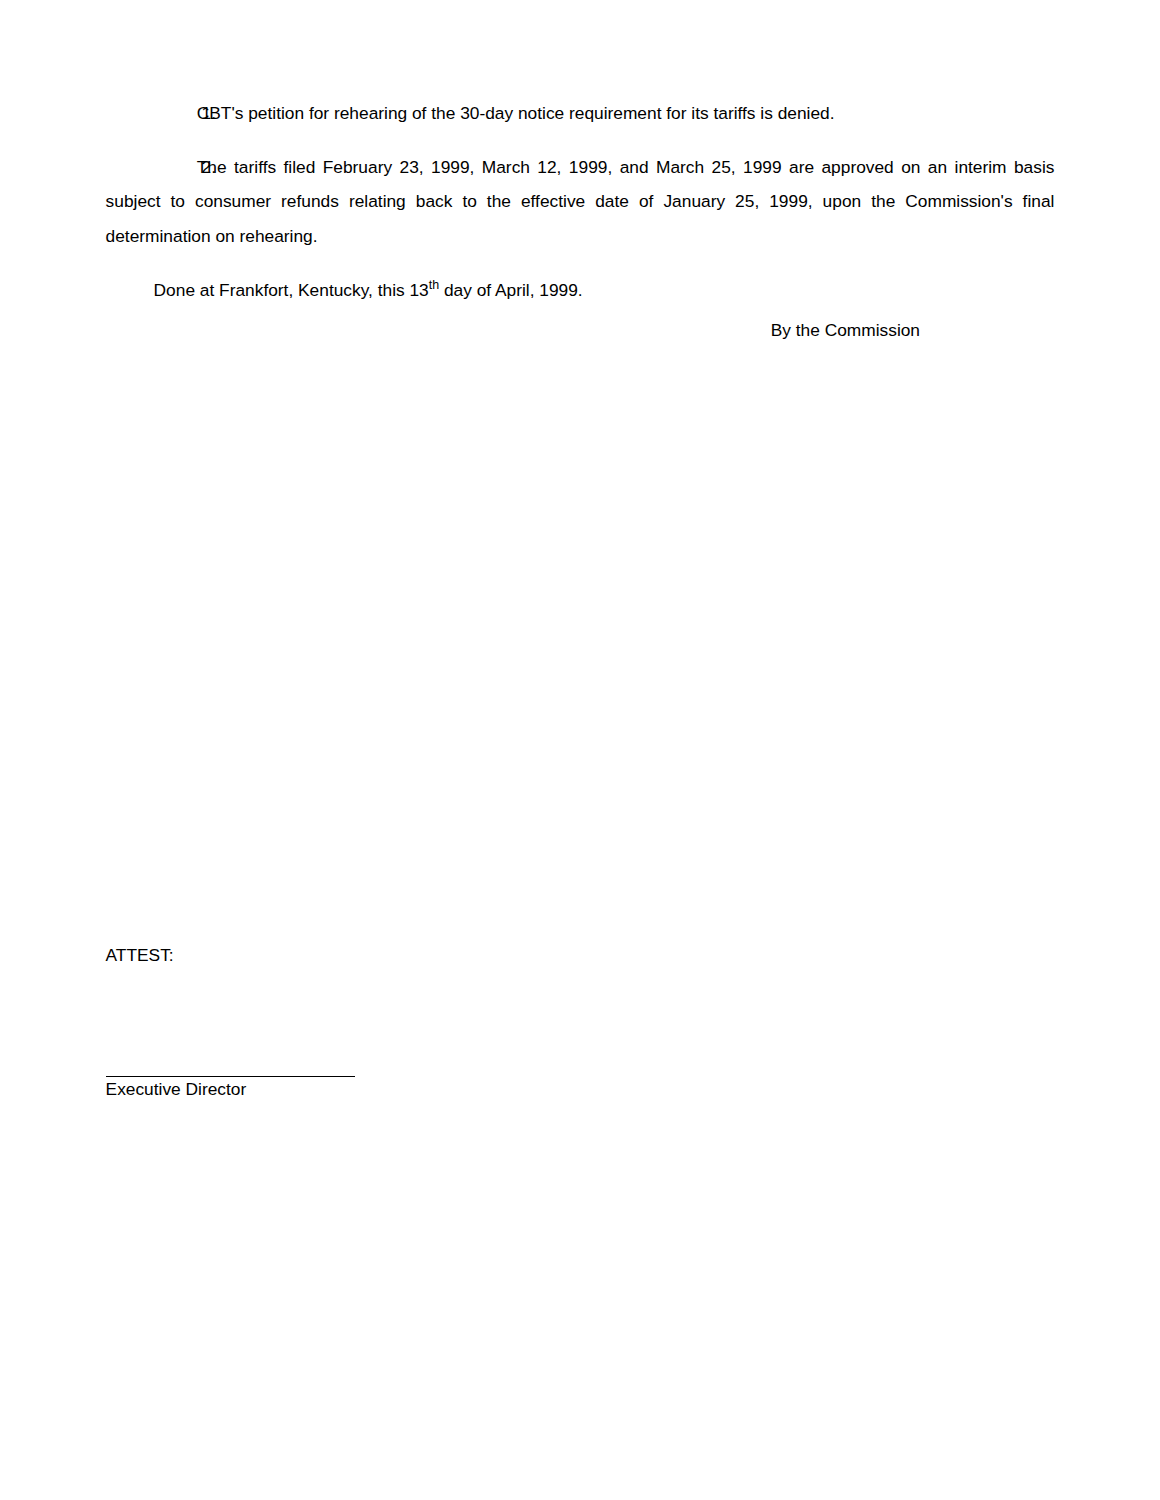1. CBT's petition for rehearing of the 30-day notice requirement for its tariffs is denied.
2. The tariffs filed February 23, 1999, March 12, 1999, and March 25, 1999 are approved on an interim basis subject to consumer refunds relating back to the effective date of January 25, 1999, upon the Commission's final determination on rehearing.
Done at Frankfort, Kentucky, this 13th day of April, 1999.
By the Commission
ATTEST:
Executive Director